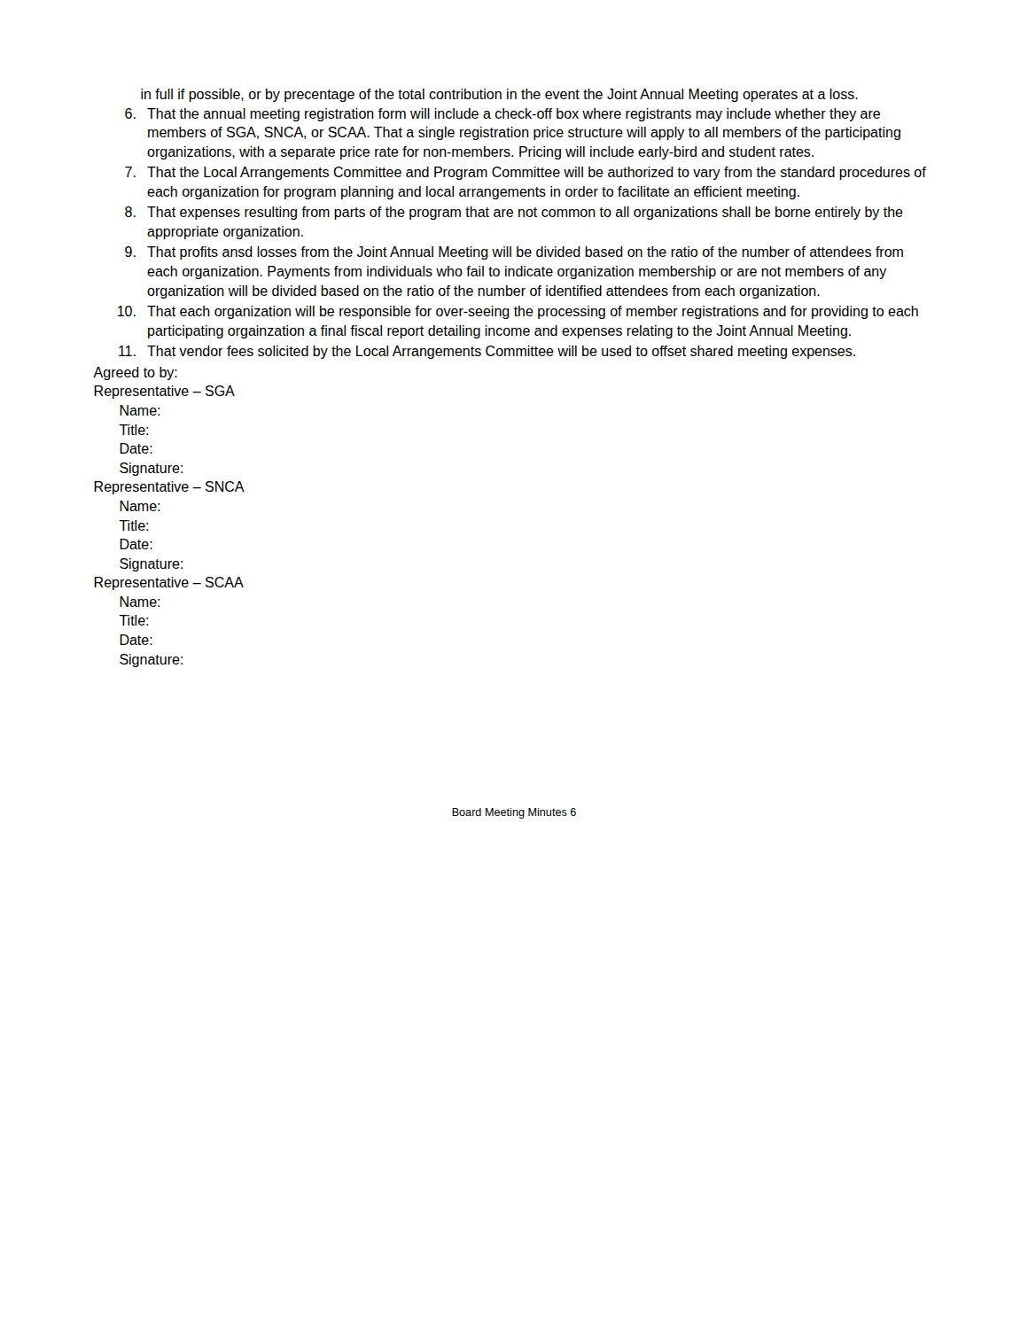in full if possible, or by precentage of the total contribution in the event the Joint Annual Meeting operates at a loss.
That the annual meeting registration form will include a check-off box where registrants may include whether they are members of SGA, SNCA, or SCAA. That a single registration price structure will apply to all members of the participating organizations, with a separate price rate for non-members. Pricing will include early-bird and student rates.
That the Local Arrangements Committee and Program Committee will be authorized to vary from the standard procedures of each organization for program planning and local arrangements in order to facilitate an efficient meeting.
That expenses resulting from parts of the program that are not common to all organizations shall be borne entirely by the appropriate organization.
That profits ansd losses from the Joint Annual Meeting will be divided based on the ratio of the number of attendees from each organization. Payments from individuals who fail to indicate organization membership or are not members of any organization will be divided based on the ratio of the number of identified attendees from each organization.
That each organization will be responsible for over-seeing the processing of member registrations and for providing to each participating orgainzation a final fiscal report detailing income and expenses relating to the Joint Annual Meeting.
That vendor fees solicited by the Local Arrangements Committee will be used to offset shared meeting expenses.
Agreed to by:
Representative – SGA
Name:
Title:
Date:
Signature:
Representative – SNCA
Name:
Title:
Date:
Signature:
Representative – SCAA
Name:
Title:
Date:
Signature:
Board Meeting Minutes 6